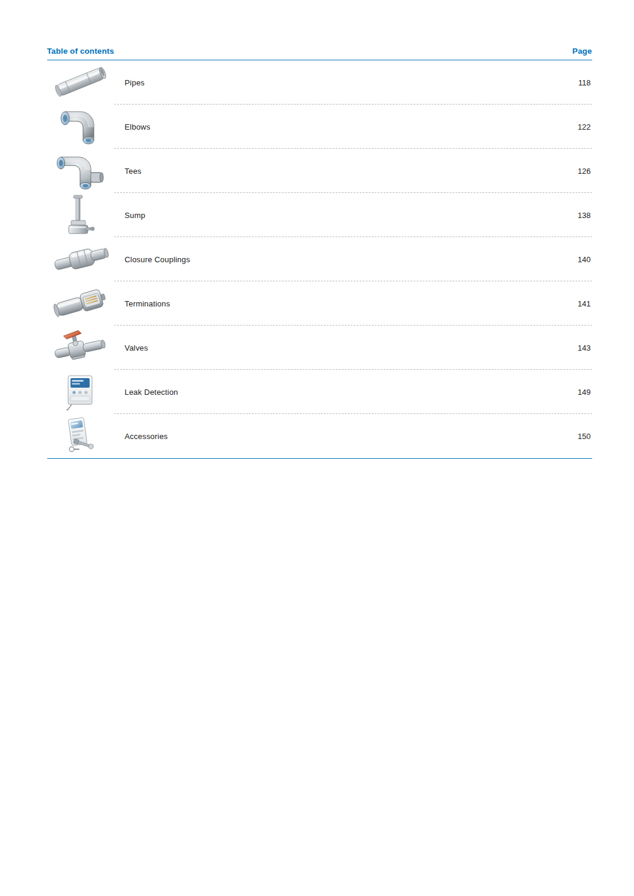Table of contents Page
Pipes
118
Elbows
122
Tees
126
Sump
138
Closure Couplings
140
Terminations
141
Valves
143
Leak Detection
149
Accessories
150